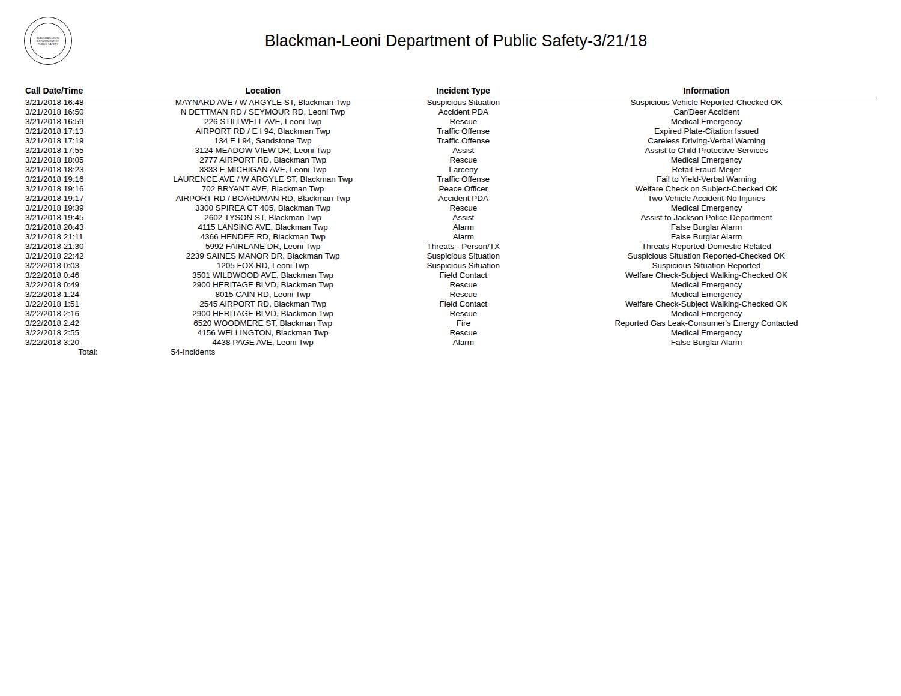Blackman-Leoni
Department of
Public Safety
Blackman-Leoni Department of Public Safety-3/21/18
| Call Date/Time | Location | Incident Type | Information |
| --- | --- | --- | --- |
| 3/21/2018 16:48 | MAYNARD AVE / W ARGYLE ST, Blackman Twp | Suspicious Situation | Suspicious Vehicle Reported-Checked OK |
| 3/21/2018 16:50 | N DETTMAN RD / SEYMOUR RD, Leoni Twp | Accident PDA | Car/Deer Accident |
| 3/21/2018 16:59 | 226 STILLWELL AVE, Leoni Twp | Rescue | Medical Emergency |
| 3/21/2018 17:13 | AIRPORT RD / E I 94, Blackman Twp | Traffic Offense | Expired Plate-Citation Issued |
| 3/21/2018 17:19 | 134 E I 94, Sandstone Twp | Traffic Offense | Careless Driving-Verbal Warning |
| 3/21/2018 17:55 | 3124 MEADOW VIEW DR, Leoni Twp | Assist | Assist to Child Protective Services |
| 3/21/2018 18:05 | 2777 AIRPORT RD, Blackman Twp | Rescue | Medical Emergency |
| 3/21/2018 18:23 | 3333 E MICHIGAN AVE, Leoni Twp | Larceny | Retail Fraud-Meijer |
| 3/21/2018 19:16 | LAURENCE AVE / W ARGYLE ST, Blackman Twp | Traffic Offense | Fail to Yield-Verbal Warning |
| 3/21/2018 19:16 | 702 BRYANT AVE, Blackman Twp | Peace Officer | Welfare Check on Subject-Checked OK |
| 3/21/2018 19:17 | AIRPORT RD / BOARDMAN RD, Blackman Twp | Accident PDA | Two Vehicle Accident-No Injuries |
| 3/21/2018 19:39 | 3300 SPIREA CT 405, Blackman Twp | Rescue | Medical Emergency |
| 3/21/2018 19:45 | 2602 TYSON ST, Blackman Twp | Assist | Assist to Jackson Police Department |
| 3/21/2018 20:43 | 4115 LANSING AVE, Blackman Twp | Alarm | False Burglar Alarm |
| 3/21/2018 21:11 | 4366 HENDEE RD, Blackman Twp | Alarm | False Burglar Alarm |
| 3/21/2018 21:30 | 5992 FAIRLANE DR, Leoni Twp | Threats - Person/TX | Threats Reported-Domestic Related |
| 3/21/2018 22:42 | 2239 SAINES MANOR DR, Blackman Twp | Suspicious Situation | Suspicious Situation Reported-Checked OK |
| 3/22/2018 0:03 | 1205 FOX RD, Leoni Twp | Suspicious Situation | Suspicious Situation Reported |
| 3/22/2018 0:46 | 3501 WILDWOOD AVE, Blackman Twp | Field Contact | Welfare Check-Subject Walking-Checked OK |
| 3/22/2018 0:49 | 2900 HERITAGE BLVD, Blackman Twp | Rescue | Medical Emergency |
| 3/22/2018 1:24 | 8015 CAIN RD, Leoni Twp | Rescue | Medical Emergency |
| 3/22/2018 1:51 | 2545 AIRPORT RD, Blackman Twp | Field Contact | Welfare Check-Subject Walking-Checked OK |
| 3/22/2018 2:16 | 2900 HERITAGE BLVD, Blackman Twp | Rescue | Medical Emergency |
| 3/22/2018 2:42 | 6520 WOODMERE ST, Blackman Twp | Fire | Reported Gas Leak-Consumer's Energy Contacted |
| 3/22/2018 2:55 | 4156 WELLINGTON, Blackman Twp | Rescue | Medical Emergency |
| 3/22/2018 3:20 | 4438 PAGE AVE, Leoni Twp | Alarm | False Burglar Alarm |
| Total: | 54-Incidents | | |